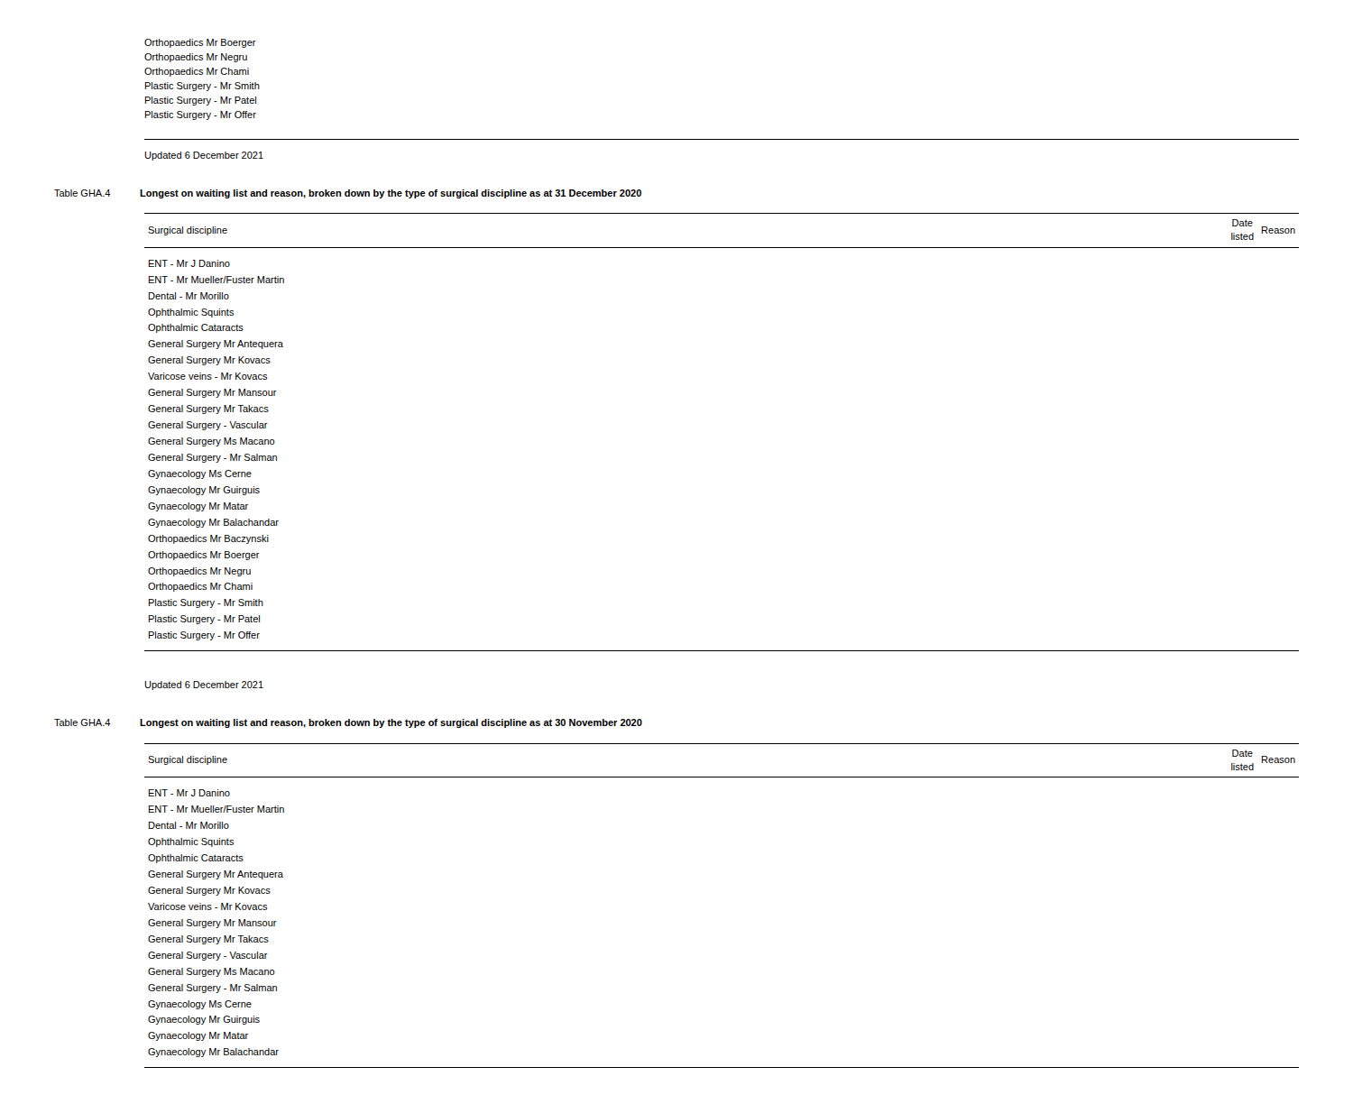Orthopaedics Mr Boerger
Orthopaedics Mr Negru
Orthopaedics Mr Chami
Plastic Surgery - Mr Smith
Plastic Surgery - Mr Patel
Plastic Surgery - Mr Offer
Updated 6 December 2021
Table GHA.4 Longest on waiting list and reason, broken down by the type of surgical discipline as at 31 December 2020
| Surgical discipline | Date listed | Reason |
| --- | --- | --- |
| ENT - Mr J Danino | | |
| ENT - Mr Mueller/Fuster Martin | | |
| Dental - Mr Morillo | | |
| Ophthalmic Squints | | |
| Ophthalmic Cataracts | | |
| General Surgery Mr Antequera | | |
| General Surgery Mr Kovacs | | |
| Varicose veins - Mr Kovacs | | |
| General Surgery Mr Mansour | | |
| General Surgery Mr Takacs | | |
| General Surgery - Vascular | | |
| General Surgery Ms Macano | | |
| General Surgery - Mr Salman | | |
| Gynaecology Ms Cerne | | |
| Gynaecology Mr Guirguis | | |
| Gynaecology Mr Matar | | |
| Gynaecology Mr Balachandar | | |
| Orthopaedics Mr Baczynski | | |
| Orthopaedics Mr Boerger | | |
| Orthopaedics Mr Negru | | |
| Orthopaedics Mr Chami | | |
| Plastic Surgery - Mr Smith | | |
| Plastic Surgery - Mr Patel | | |
| Plastic Surgery - Mr Offer | | |
Updated 6 December 2021
Table GHA.4 Longest on waiting list and reason, broken down by the type of surgical discipline as at 30 November 2020
| Surgical discipline | Date listed | Reason |
| --- | --- | --- |
| ENT - Mr J Danino | | |
| ENT - Mr Mueller/Fuster Martin | | |
| Dental - Mr Morillo | | |
| Ophthalmic Squints | | |
| Ophthalmic Cataracts | | |
| General Surgery Mr Antequera | | |
| General Surgery Mr Kovacs | | |
| Varicose veins - Mr Kovacs | | |
| General Surgery Mr Mansour | | |
| General Surgery Mr Takacs | | |
| General Surgery - Vascular | | |
| General Surgery Ms Macano | | |
| General Surgery - Mr Salman | | |
| Gynaecology Ms Cerne | | |
| Gynaecology Mr Guirguis | | |
| Gynaecology Mr Matar | | |
| Gynaecology Mr Balachandar | | |